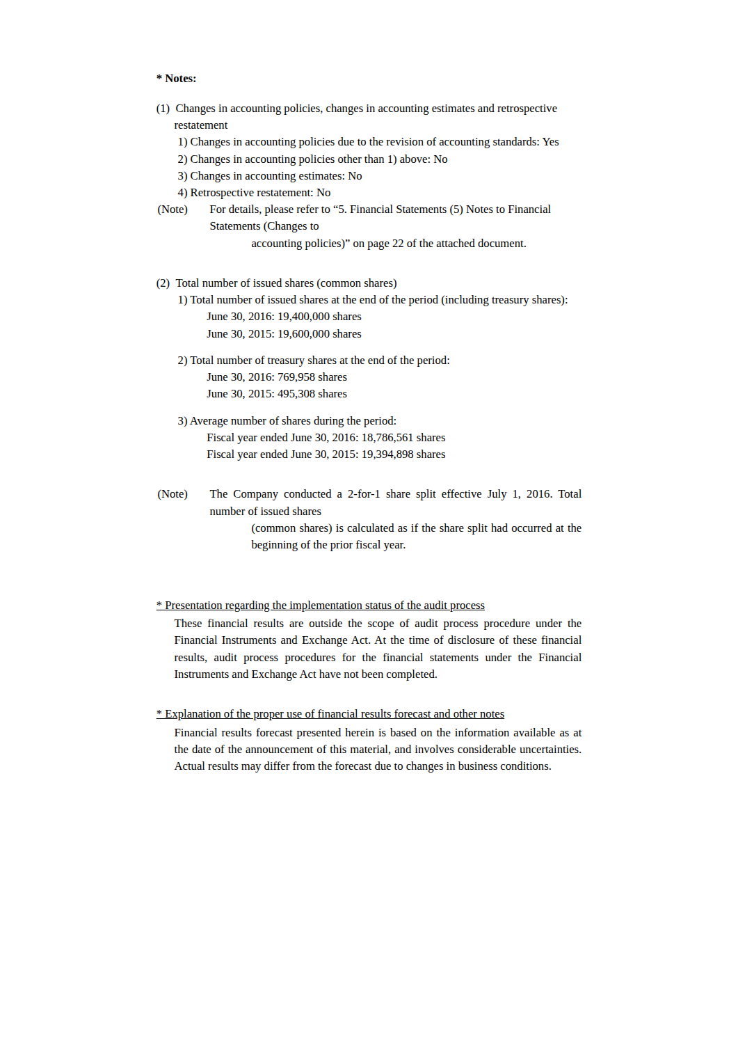* Notes:
(1) Changes in accounting policies, changes in accounting estimates and retrospective restatement
1) Changes in accounting policies due to the revision of accounting standards: Yes
2) Changes in accounting policies other than 1) above: No
3) Changes in accounting estimates: No
4) Retrospective restatement: No
(Note)
For details, please refer to “5. Financial Statements (5) Notes to Financial Statements (Changes to
accounting policies)” on page 22 of the attached document.
(2) Total number of issued shares (common shares)
1) Total number of issued shares at the end of the period (including treasury shares):
June 30, 2016: 19,400,000 shares
June 30, 2015: 19,600,000 shares
2) Total number of treasury shares at the end of the period:
June 30, 2016: 769,958 shares
June 30, 2015: 495,308 shares
3) Average number of shares during the period:
Fiscal year ended June 30, 2016: 18,786,561 shares
Fiscal year ended June 30, 2015: 19,394,898 shares
(Note)
The Company conducted a 2-for-1 share split effective July 1, 2016. Total number of issued shares
(common shares) is calculated as if the share split had occurred at the beginning of the prior fiscal year.
* Presentation regarding the implementation status of the audit process
These financial results are outside the scope of audit process procedure under the Financial Instruments and Exchange Act. At the time of disclosure of these financial results, audit process procedures for the financial statements under the Financial Instruments and Exchange Act have not been completed.
* Explanation of the proper use of financial results forecast and other notes
Financial results forecast presented herein is based on the information available as at the date of the announcement of this material, and involves considerable uncertainties. Actual results may differ from the forecast due to changes in business conditions.